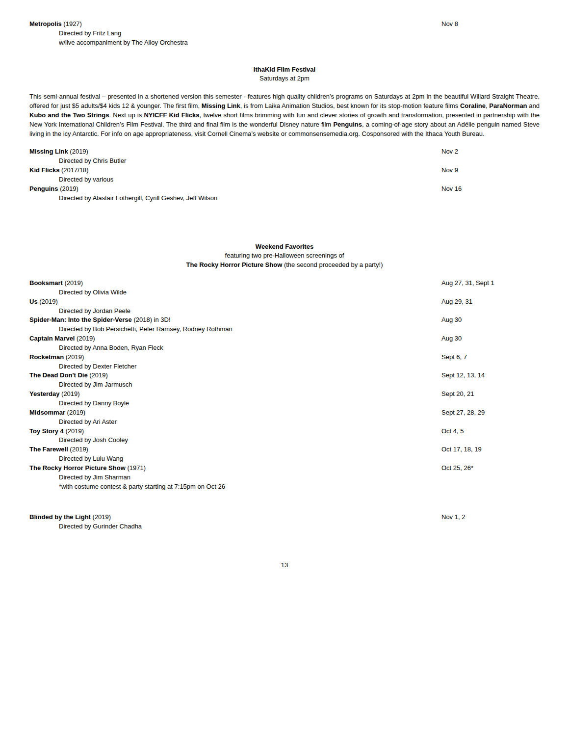Metropolis (1927)
Nov 8
Directed by Fritz Lang
w/live accompaniment by The Alloy Orchestra
IthaKid Film Festival
Saturdays at 2pm
This semi-annual festival – presented in a shortened version this semester - features high quality children’s programs on Saturdays at 2pm in the beautiful Willard Straight Theatre, offered for just $5 adults/$4 kids 12 & younger. The first film, Missing Link, is from Laika Animation Studios, best known for its stop-motion feature films Coraline, ParaNorman and Kubo and the Two Strings. Next up is NYICFF Kid Flicks, twelve short films brimming with fun and clever stories of growth and transformation, presented in partnership with the New York International Children’s Film Festival. The third and final film is the wonderful Disney nature film Penguins, a coming-of-age story about an Adélie penguin named Steve living in the icy Antarctic. For info on age appropriateness, visit Cornell Cinema’s website or commonsensemedia.org. Cosponsored with the Ithaca Youth Bureau.
Missing Link (2019)
Nov 2
Directed by Chris Butler
Kid Flicks (2017/18)
Nov 9
Directed by various
Penguins (2019)
Nov 16
Directed by Alastair Fothergill, Cyrill Geshev, Jeff Wilson
Weekend Favorites
featuring two pre-Halloween screenings of
The Rocky Horror Picture Show (the second proceeded by a party!)
Booksmart (2019)
Aug 27, 31, Sept 1
Directed by Olivia Wilde
Us (2019)
Aug 29, 31
Directed by Jordan Peele
Spider-Man: Into the Spider-Verse (2018) in 3D!
Aug 30
Directed by Bob Persichetti, Peter Ramsey, Rodney Rothman
Captain Marvel (2019)
Aug 30
Directed by Anna Boden, Ryan Fleck
Rocketman (2019)
Sept 6, 7
Directed by Dexter Fletcher
The Dead Don't Die (2019)
Sept 12, 13, 14
Directed by Jim Jarmusch
Yesterday (2019)
Sept 20, 21
Directed by Danny Boyle
Midsommar (2019)
Sept 27, 28, 29
Directed by Ari Aster
Toy Story 4 (2019)
Oct 4, 5
Directed by Josh Cooley
The Farewell (2019)
Oct 17, 18, 19
Directed by Lulu Wang
The Rocky Horror Picture Show (1971)
Oct 25, 26*
Directed by Jim Sharman
*with costume contest & party starting at 7:15pm on Oct 26
Blinded by the Light (2019)
Nov 1, 2
Directed by Gurinder Chadha
13